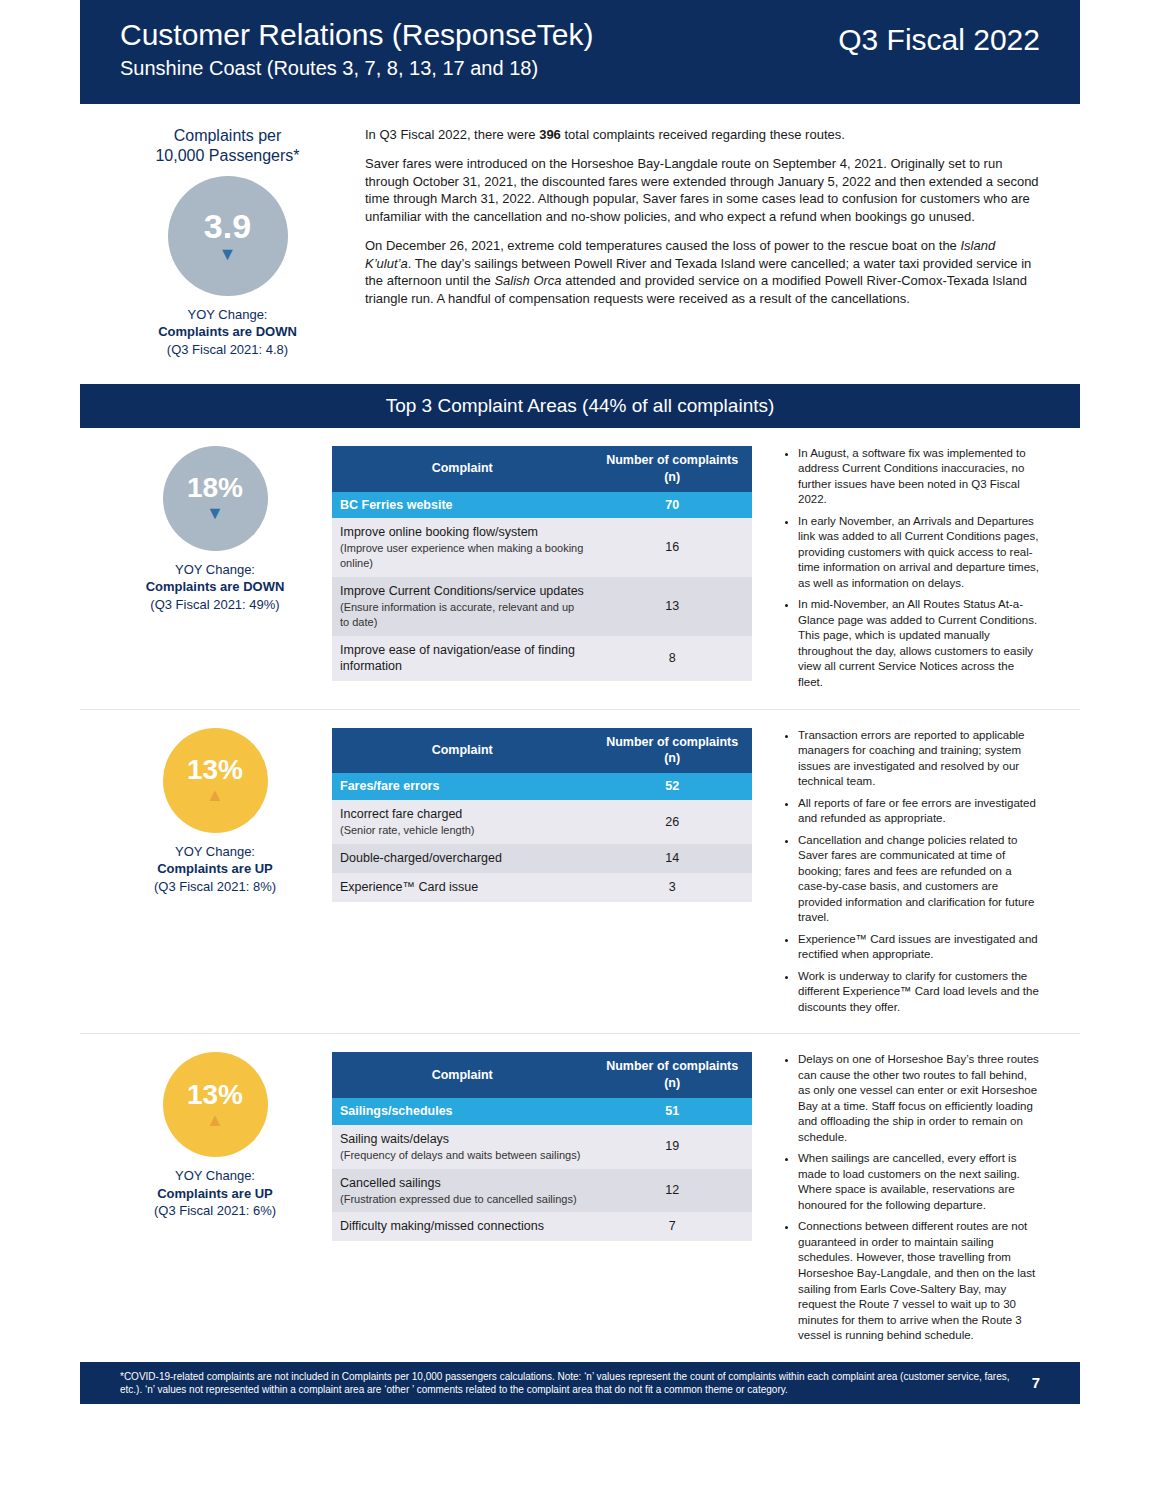Customer Relations (ResponseTek)
Sunshine Coast (Routes 3, 7, 8, 13, 17 and 18)
Q3 Fiscal 2022
Complaints per
10,000 Passengers*
3.9 ▼
YOY Change:
Complaints are DOWN (Q3 Fiscal 2021: 4.8)
In Q3 Fiscal 2022, there were 396 total complaints received regarding these routes.
Saver fares were introduced on the Horseshoe Bay-Langdale route on September 4, 2021. Originally set to run through October 31, 2021, the discounted fares were extended through January 5, 2022 and then extended a second time through March 31, 2022. Although popular, Saver fares in some cases lead to confusion for customers who are unfamiliar with the cancellation and no-show policies, and who expect a refund when bookings go unused.
On December 26, 2021, extreme cold temperatures caused the loss of power to the rescue boat on the Island Kʼulutʼa. The day’s sailings between Powell River and Texada Island were cancelled; a water taxi provided service in the afternoon until the Salish Orca attended and provided service on a modified Powell River-Comox-Texada Island triangle run. A handful of compensation requests were received as a result of the cancellations.
Top 3 Complaint Areas (44% of all complaints)
18% ▼
YOY Change:
Complaints are DOWN (Q3 Fiscal 2021: 49%)
| Complaint | Number of complaints (n) |
| --- | --- |
| BC Ferries website | 70 |
| Improve online booking flow/system (Improve user experience when making a booking online) | 16 |
| Improve Current Conditions/service updates (Ensure information is accurate, relevant and up to date) | 13 |
| Improve ease of navigation/ease of finding information | 8 |
In August, a software fix was implemented to address Current Conditions inaccuracies, no further issues have been noted in Q3 Fiscal 2022.
In early November, an Arrivals and Departures link was added to all Current Conditions pages, providing customers with quick access to real-time information on arrival and departure times, as well as information on delays.
In mid-November, an All Routes Status At-a-Glance page was added to Current Conditions. This page, which is updated manually throughout the day, allows customers to easily view all current Service Notices across the fleet.
13% ▲
YOY Change:
Complaints are UP (Q3 Fiscal 2021: 8%)
| Complaint | Number of complaints (n) |
| --- | --- |
| Fares/fare errors | 52 |
| Incorrect fare charged (Senior rate, vehicle length) | 26 |
| Double-charged/overcharged | 14 |
| Experience™ Card issue | 3 |
Transaction errors are reported to applicable managers for coaching and training; system issues are investigated and resolved by our technical team.
All reports of fare or fee errors are investigated and refunded as appropriate.
Cancellation and change policies related to Saver fares are communicated at time of booking; fares and fees are refunded on a case-by-case basis, and customers are provided information and clarification for future travel.
Experience™ Card issues are investigated and rectified when appropriate.
Work is underway to clarify for customers the different Experience™ Card load levels and the discounts they offer.
13% ▲
YOY Change:
Complaints are UP (Q3 Fiscal 2021: 6%)
| Complaint | Number of complaints (n) |
| --- | --- |
| Sailings/schedules | 51 |
| Sailing waits/delays (Frequency of delays and waits between sailings) | 19 |
| Cancelled sailings (Frustration expressed due to cancelled sailings) | 12 |
| Difficulty making/missed connections | 7 |
Delays on one of Horseshoe Bay’s three routes can cause the other two routes to fall behind, as only one vessel can enter or exit Horseshoe Bay at a time. Staff focus on efficiently loading and offloading the ship in order to remain on schedule.
When sailings are cancelled, every effort is made to load customers on the next sailing. Where space is available, reservations are honoured for the following departure.
Connections between different routes are not guaranteed in order to maintain sailing schedules. However, those travelling from Horseshoe Bay-Langdale, and then on the last sailing from Earls Cove-Saltery Bay, may request the Route 7 vessel to wait up to 30 minutes for them to arrive when the Route 3 vessel is running behind schedule.
*COVID-19-related complaints are not included in Complaints per 10,000 passengers calculations. Note: ‘n’ values represent the count of complaints within each complaint area (customer service, fares, etc.). ‘n’ values not represented within a complaint area are ‘other ’ comments related to the complaint area that do not fit a common theme or category.
7